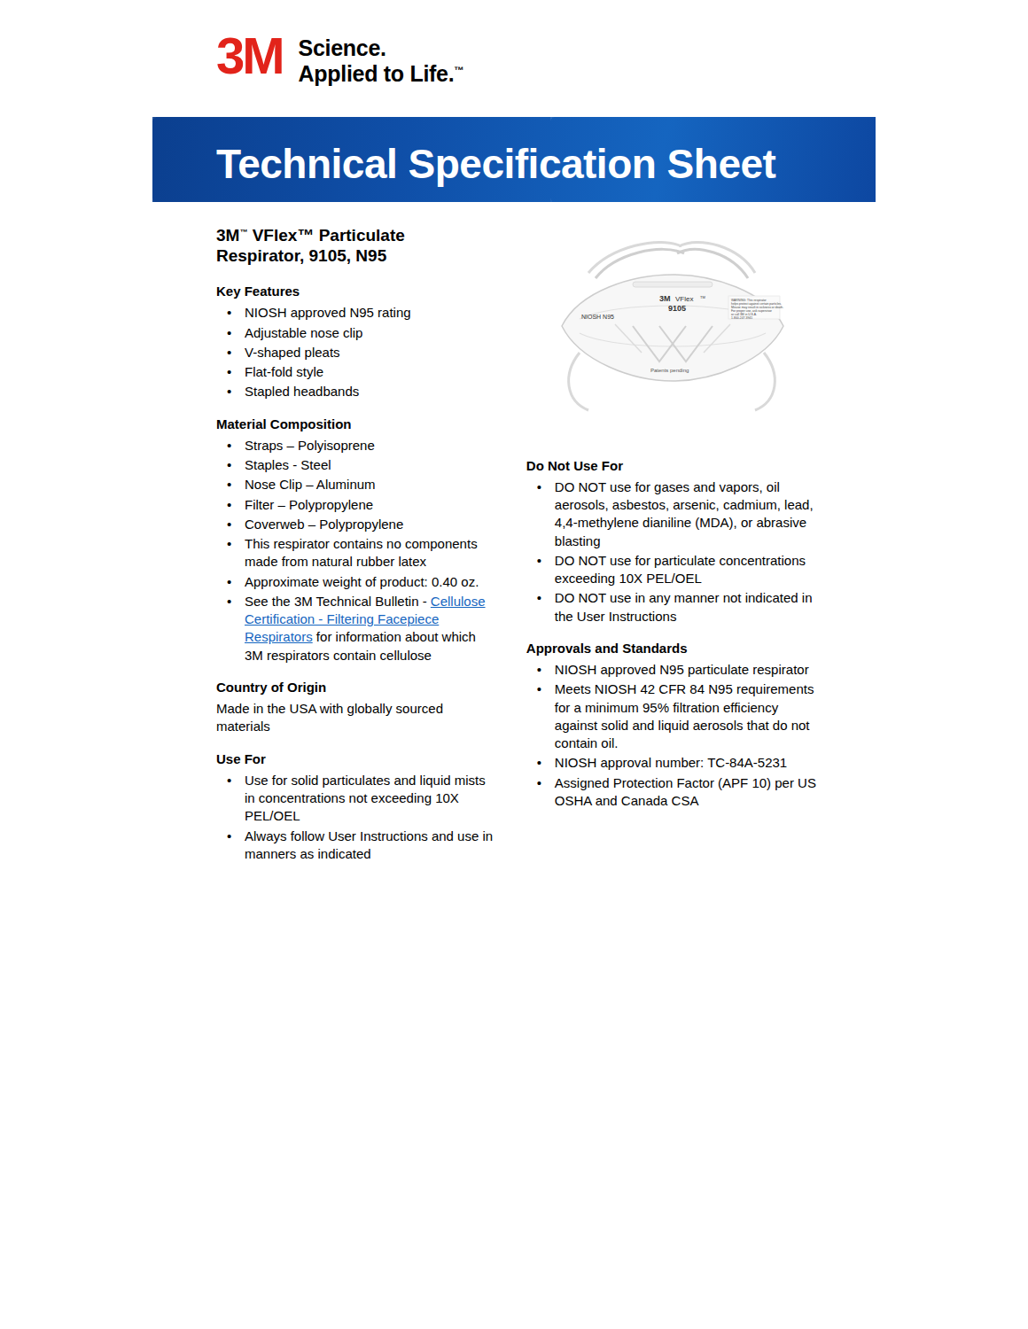3M
Science.
Applied to Life.™
Technical Specification Sheet
3M™ VFlex™ Particulate Respirator, 9105, N95
Key Features
NIOSH approved N95 rating
Adjustable nose clip
V-shaped pleats
Flat-fold style
Stapled headbands
Material Composition
Straps – Polyisoprene
Staples - Steel
Nose Clip – Aluminum
Filter – Polypropylene
Coverweb – Polypropylene
This respirator contains no components made from natural rubber latex
Approximate weight of product: 0.40 oz.
See the 3M Technical Bulletin - Cellulose Certification - Filtering Facepiece Respirators for information about which 3M respirators contain cellulose
Country of Origin
Made in the USA with globally sourced materials
Use For
Use for solid particulates and liquid mists in concentrations not exceeding 10X PEL/OEL
Always follow User Instructions and use in manners as indicated
3M VFlex TM 9105 NIOSH N95 WARNING: This respirator helps protect against certain particles. Misuse may result in sickness or death. For proper use, ask supervisor or call 3M in U.S.A. 1-800-247-3941 Patents pending
Do Not Use For
DO NOT use for gases and vapors, oil aerosols, asbestos, arsenic, cadmium, lead, 4,4-methylene dianiline (MDA), or abrasive blasting
DO NOT use for particulate concentrations exceeding 10X PEL/OEL
DO NOT use in any manner not indicated in the User Instructions
Approvals and Standards
NIOSH approved N95 particulate respirator
Meets NIOSH 42 CFR 84 N95 requirements for a minimum 95% filtration efficiency against solid and liquid aerosols that do not contain oil.
NIOSH approval number: TC-84A-5231
Assigned Protection Factor (APF 10) per US OSHA and Canada CSA